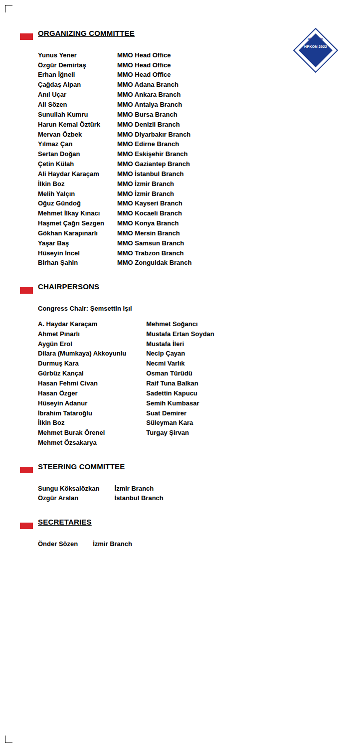HİDROLİK HPKON 2022 PNÖMATİK
ORGANIZING COMMITTEE
| Yunus Yener | MMO Head Office |
| Özgür Demirtaş | MMO Head Office |
| Erhan İğneli | MMO Head Office |
| Çağdaş Alpan | MMO Adana Branch |
| Anıl Uçar | MMO Ankara Branch |
| Ali Sözen | MMO Antalya Branch |
| Sunullah Kumru | MMO Bursa Branch |
| Harun Kemal Öztürk | MMO Denizli Branch |
| Mervan Özbek | MMO Diyarbakır Branch |
| Yılmaz Çan | MMO Edirne Branch |
| Sertan Doğan | MMO Eskişehir Branch |
| Çetin Külah | MMO Gaziantep Branch |
| Ali Haydar Karaçam | MMO İstanbul Branch |
| İlkin Boz | MMO İzmir Branch |
| Melih Yalçın | MMO İzmir Branch |
| Oğuz Gündoğ | MMO Kayseri Branch |
| Mehmet İlkay Kınacı | MMO Kocaeli Branch |
| Haşmet Çağrı Sezgen | MMO Konya Branch |
| Gökhan Karapınarlı | MMO Mersin Branch |
| Yaşar Baş | MMO Samsun Branch |
| Hüseyin İncel | MMO Trabzon Branch |
| Birhan Şahin | MMO Zonguldak Branch |
CHAIRPERSONS
Congress Chair: Şemsettin Işıl
A. Haydar Karaçam
Ahmet Pınarlı
Aygün Erol
Dilara (Mumkaya) Akkoyunlu
Durmuş Kara
Gürbüz Kançal
Hasan Fehmi Civan
Hasan Özger
Hüseyin Adanur
İbrahim Tataroğlu
İlkin Boz
Mehmet Burak Örenel
Mehmet Özsakarya
Mehmet Soğancı
Mustafa Ertan Soydan
Mustafa İleri
Necip Çayan
Necmi Varlık
Osman Türüdü
Raif Tuna Balkan
Sadettin Kapucu
Semih Kumbasar
Suat Demirer
Süleyman Kara
Turgay Şirvan
STEERING COMMITTEE
| Sungu Köksalözkan | İzmir Branch |
| Özgür Arslan | İstanbul Branch |
SECRETARIES
| Önder Sözen | İzmir Branch |